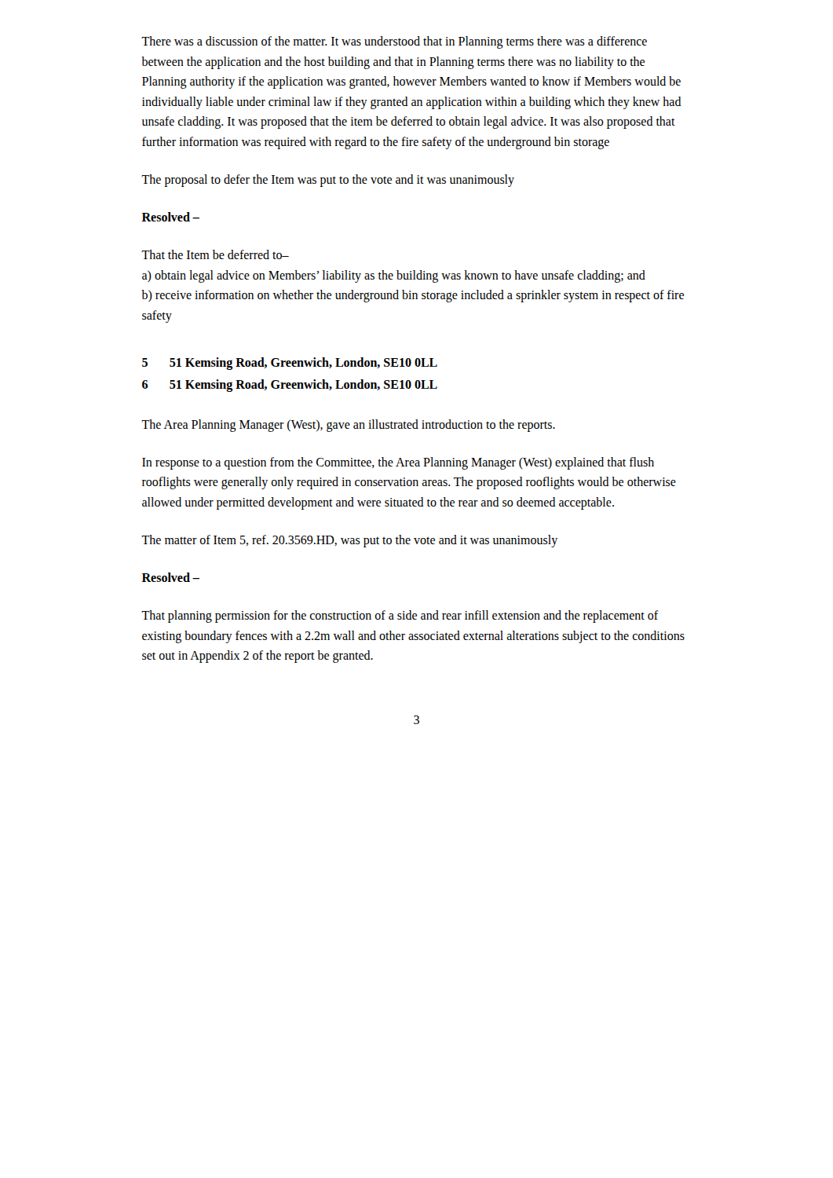There was a discussion of the matter. It was understood that in Planning terms there was a difference between the application and the host building and that in Planning terms there was no liability to the Planning authority if the application was granted, however Members wanted to know if Members would be individually liable under criminal law if they granted an application within a building which they knew had unsafe cladding. It was proposed that the item be deferred to obtain legal advice. It was also proposed that further information was required with regard to the fire safety of the underground bin storage
The proposal to defer the Item was put to the vote and it was unanimously
Resolved –
That the Item be deferred to–
a) obtain legal advice on Members’ liability as the building was known to have unsafe cladding; and
b) receive information on whether the underground bin storage included a sprinkler system in respect of fire safety
5 51 Kemsing Road, Greenwich, London, SE10 0LL
6 51 Kemsing Road, Greenwich, London, SE10 0LL
The Area Planning Manager (West), gave an illustrated introduction to the reports.
In response to a question from the Committee, the Area Planning Manager (West) explained that flush rooflights were generally only required in conservation areas. The proposed rooflights would be otherwise allowed under permitted development and were situated to the rear and so deemed acceptable.
The matter of Item 5, ref. 20.3569.HD, was put to the vote and it was unanimously
Resolved –
That planning permission for the construction of a side and rear infill extension and the replacement of existing boundary fences with a 2.2m wall and other associated external alterations subject to the conditions set out in Appendix 2 of the report be granted.
3